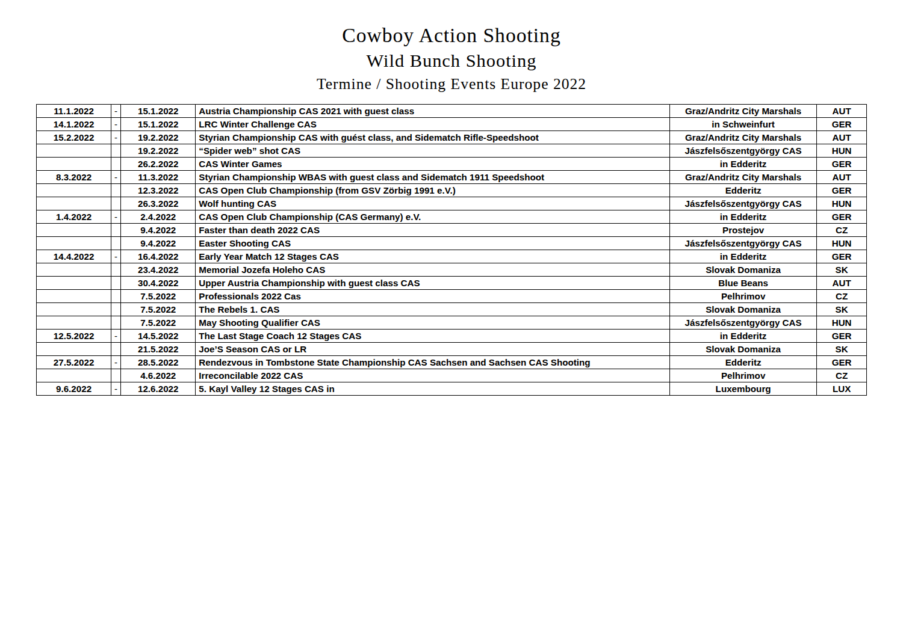Cowboy Action Shooting
Wild Bunch Shooting
Termine / Shooting Events Europe 2022
| 11.1.2022 | - | 15.1.2022 | Austria Championship CAS 2021 with guest class | Graz/Andritz City Marshals | AUT |
| 14.1.2022 | - | 15.1.2022 | LRC Winter Challenge CAS | in Schweinfurt | GER |
| 15.2.2022 | - | 19.2.2022 | Styrian Championship CAS with guést class, and Sidematch Rifle-Speedshoot | Graz/Andritz City Marshals | AUT |
| | | 19.2.2022 | “Spider web” shot CAS | Jászfelsőszentgyörgy CAS | HUN |
| | | 26.2.2022 | CAS Winter Games | in Edderitz | GER |
| 8.3.2022 | - | 11.3.2022 | Styrian Championship WBAS with guest class and Sidematch 1911 Speedshoot | Graz/Andritz City Marshals | AUT |
| | | 12.3.2022 | CAS Open Club Championship (from GSV Zörbig 1991 e.V.) | Edderitz | GER |
| | | 26.3.2022 | Wolf hunting CAS | Jászfelsőszentgyörgy CAS | HUN |
| 1.4.2022 | - | 2.4.2022 | CAS Open Club Championship (CAS Germany) e.V. | in Edderitz | GER |
| | | 9.4.2022 | Faster than death 2022 CAS | Prostejov | CZ |
| | | 9.4.2022 | Easter Shooting CAS | Jászfelsőszentgyörgy CAS | HUN |
| 14.4.2022 | - | 16.4.2022 | Early Year Match 12 Stages CAS | in Edderitz | GER |
| | | 23.4.2022 | Memorial Jozefa Holeho CAS | Slovak Domaniza | SK |
| | | 30.4.2022 | Upper Austria Championship with guest class CAS | Blue Beans | AUT |
| | | 7.5.2022 | Professionals 2022 Cas | Pelhrimov | CZ |
| | | 7.5.2022 | The Rebels 1. CAS | Slovak Domaniza | SK |
| | | 7.5.2022 | May Shooting Qualifier CAS | Jászfelsőszentgyörgy CAS | HUN |
| 12.5.2022 | - | 14.5.2022 | The Last Stage Coach 12 Stages CAS | in Edderitz | GER |
| | | 21.5.2022 | Joe’S Season CAS or LR | Slovak Domaniza | SK |
| 27.5.2022 | - | 28.5.2022 | Rendezvous in Tombstone State Championship CAS Sachsen and Sachsen CAS Shooting | Edderitz | GER |
| | | 4.6.2022 | Irreconcilable 2022 CAS | Pelhrimov | CZ |
| 9.6.2022 | - | 12.6.2022 | 5. Kayl Valley 12 Stages CAS in | Luxembourg | LUX |